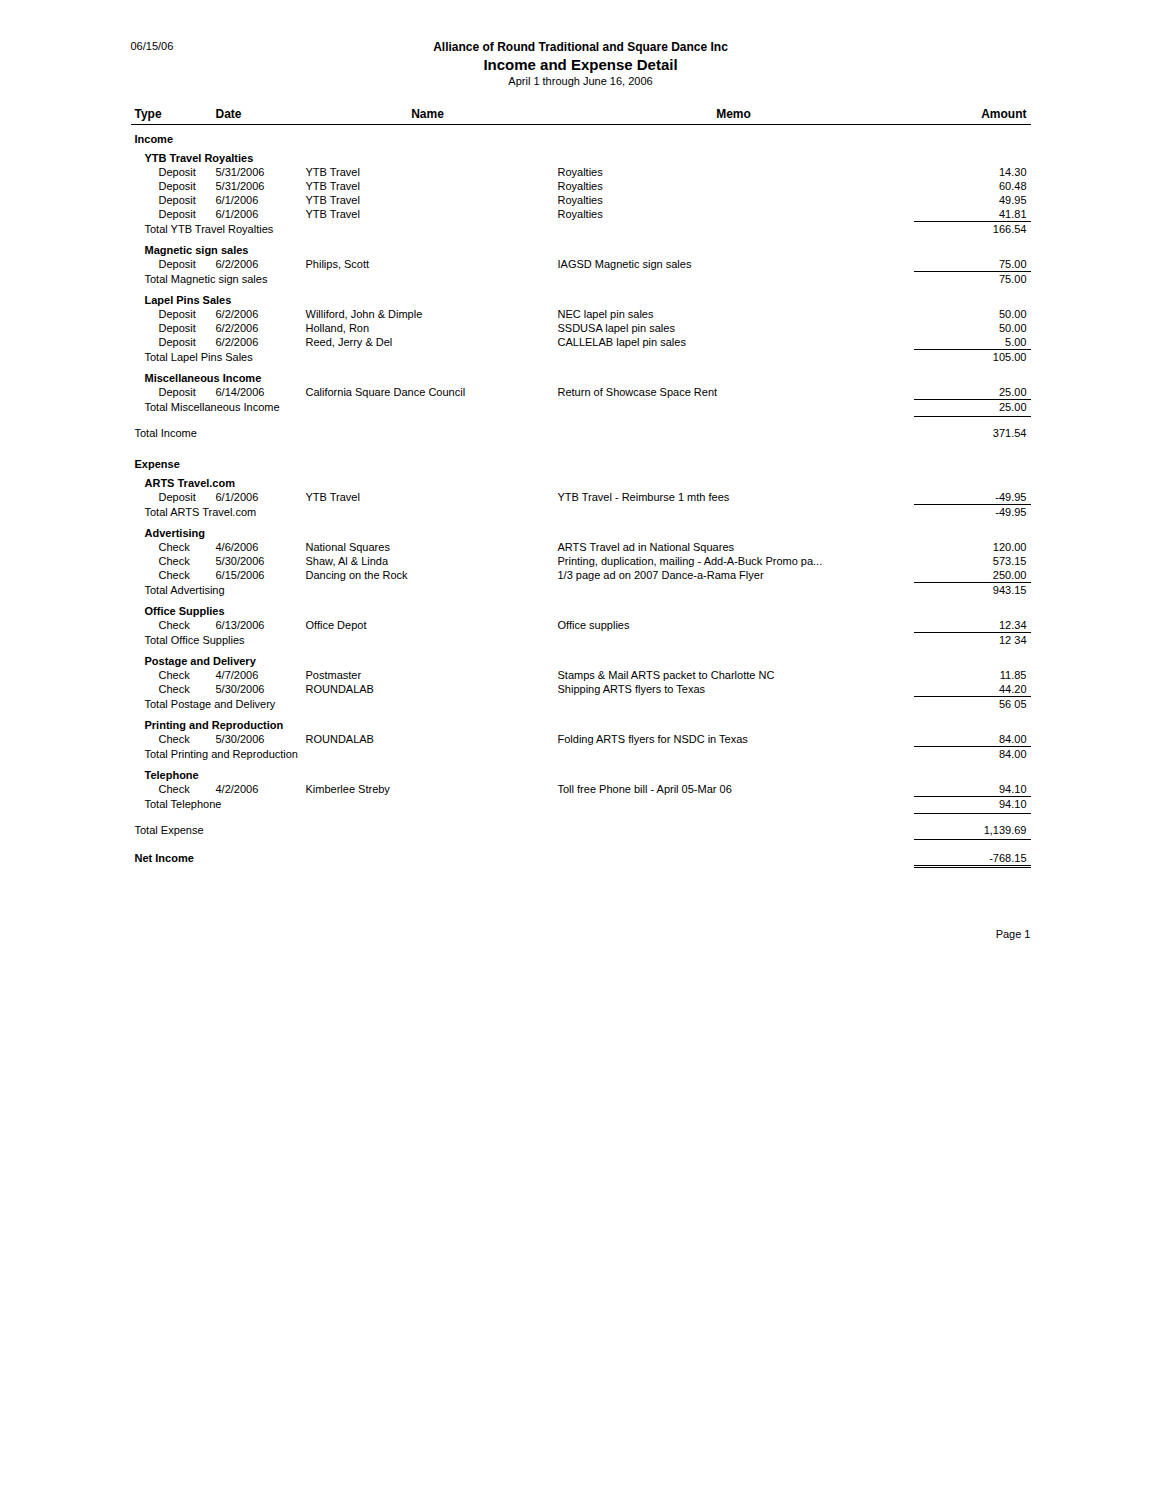06/15/06
Alliance of Round Traditional and Square Dance Inc
Income and Expense Detail
April 1 through June 16, 2006
| Type | Date | Name | Memo | Amount |
| --- | --- | --- | --- | --- |
| Income |
| YTB Travel Royalties |
| Deposit | 5/31/2006 | YTB Travel | Royalties | 14.30 |
| Deposit | 5/31/2006 | YTB Travel | Royalties | 60.48 |
| Deposit | 6/1/2006 | YTB Travel | Royalties | 49.95 |
| Deposit | 6/1/2006 | YTB Travel | Royalties | 41.81 |
| Total YTB Travel Royalties | 166.54 |
| Magnetic sign sales |
| Deposit | 6/2/2006 | Philips, Scott | IAGSD Magnetic sign sales | 75.00 |
| Total Magnetic sign sales | 75.00 |
| Lapel Pins Sales |
| Deposit | 6/2/2006 | Williford, John & Dimple | NEC lapel pin sales | 50.00 |
| Deposit | 6/2/2006 | Holland, Ron | SSDUSA lapel pin sales | 50.00 |
| Deposit | 6/2/2006 | Reed, Jerry & Del | CALLELAB lapel pin sales | 5.00 |
| Total Lapel Pins Sales | 105.00 |
| Miscellaneous Income |
| Deposit | 6/14/2006 | California Square Dance Council | Return of Showcase Space Rent | 25.00 |
| Total Miscellaneous Income | 25.00 |
| Total Income | 371.54 |
| Expense |
| ARTS Travel.com |
| Deposit | 6/1/2006 | YTB Travel | YTB Travel - Reimburse 1 mth fees | -49.95 |
| Total ARTS Travel.com | -49.95 |
| Advertising |
| Check | 4/6/2006 | National Squares | ARTS Travel ad in National Squares | 120.00 |
| Check | 5/30/2006 | Shaw, Al & Linda | Printing, duplication, mailing - Add-A-Buck Promo pa... | 573.15 |
| Check | 6/15/2006 | Dancing on the Rock | 1/3 page ad on 2007 Dance-a-Rama Flyer | 250.00 |
| Total Advertising | 943.15 |
| Office Supplies |
| Check | 6/13/2006 | Office Depot | Office supplies | 12.34 |
| Total Office Supplies | 12 34 |
| Postage and Delivery |
| Check | 4/7/2006 | Postmaster | Stamps & Mail ARTS packet to Charlotte NC | 11.85 |
| Check | 5/30/2006 | ROUNDALAB | Shipping ARTS flyers to Texas | 44.20 |
| Total Postage and Delivery | 56 05 |
| Printing and Reproduction |
| Check | 5/30/2006 | ROUNDALAB | Folding ARTS flyers for NSDC in Texas | 84.00 |
| Total Printing and Reproduction | 84.00 |
| Telephone |
| Check | 4/2/2006 | Kimberlee Streby | Toll free Phone bill - April 05-Mar 06 | 94.10 |
| Total Telephone | 94.10 |
| Total Expense | 1,139.69 |
| Net Income | -768.15 |
Page 1